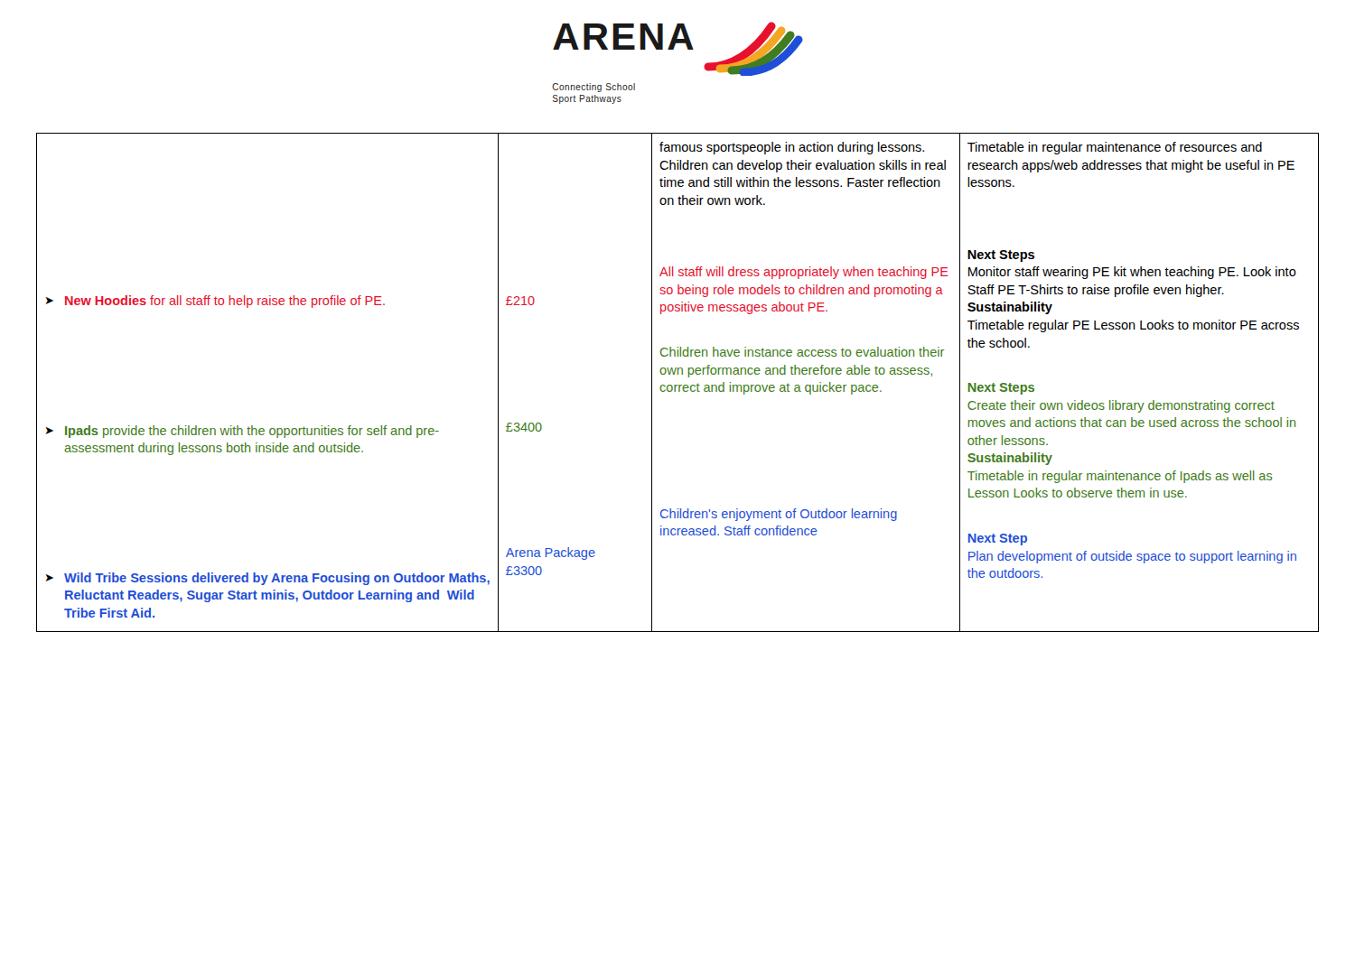ARENA
Connecting School
Sport Pathways
| New Hoodies for all staff to help raise the profile of PE. Ipads provide the children with the opportunities for self and pre-assessment during lessons both inside and outside. Wild Tribe Sessions delivered by Arena Focusing on Outdoor Maths, Reluctant Readers, Sugar Start minis, Outdoor Learning and Wild Tribe First Aid. | £210 £3400 Arena Package £3300 | famous sportspeople in action during lessons. Children can develop their evaluation skills in real time and still within the lessons. Faster reflection on their own work. All staff will dress appropriately when teaching PE so being role models to children and promoting a positive messages about PE. Children have instance access to evaluation their own performance and therefore able to assess, correct and improve at a quicker pace. Children's enjoyment of Outdoor learning increased. Staff confidence | Timetable in regular maintenance of resources and research apps/web addresses that might be useful in PE lessons. Next Steps Monitor staff wearing PE kit when teaching PE. Look into Staff PE T-Shirts to raise profile even higher. Sustainability Timetable regular PE Lesson Looks to monitor PE across the school. Next Steps Create their own videos library demonstrating correct moves and actions that can be used across the school in other lessons. Sustainability Timetable in regular maintenance of Ipads as well as Lesson Looks to observe them in use. Next Step Plan development of outside space to support learning in the outdoors. |